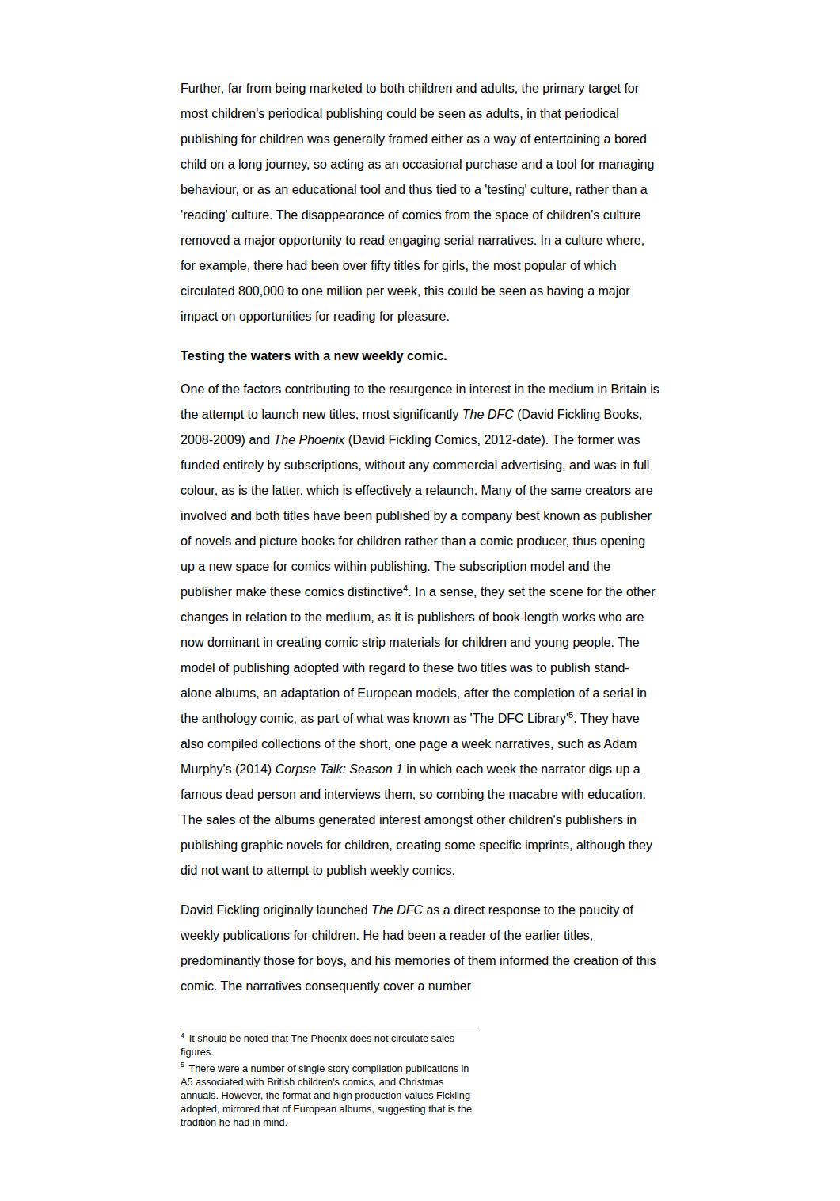Further, far from being marketed to both children and adults, the primary target for most children's periodical publishing could be seen as adults, in that periodical publishing for children was generally framed either as a way of entertaining a bored child on a long journey, so acting as an occasional purchase and a tool for managing behaviour, or as an educational tool and thus tied to a 'testing' culture, rather than a 'reading' culture. The disappearance of comics from the space of children's culture removed a major opportunity to read engaging serial narratives. In a culture where, for example, there had been over fifty titles for girls, the most popular of which circulated 800,000 to one million per week, this could be seen as having a major impact on opportunities for reading for pleasure.
Testing the waters with a new weekly comic.
One of the factors contributing to the resurgence in interest in the medium in Britain is the attempt to launch new titles, most significantly The DFC (David Fickling Books, 2008-2009) and The Phoenix (David Fickling Comics, 2012-date). The former was funded entirely by subscriptions, without any commercial advertising, and was in full colour, as is the latter, which is effectively a relaunch. Many of the same creators are involved and both titles have been published by a company best known as publisher of novels and picture books for children rather than a comic producer, thus opening up a new space for comics within publishing. The subscription model and the publisher make these comics distinctive4. In a sense, they set the scene for the other changes in relation to the medium, as it is publishers of book-length works who are now dominant in creating comic strip materials for children and young people. The model of publishing adopted with regard to these two titles was to publish stand-alone albums, an adaptation of European models, after the completion of a serial in the anthology comic, as part of what was known as 'The DFC Library'5. They have also compiled collections of the short, one page a week narratives, such as Adam Murphy's (2014) Corpse Talk: Season 1 in which each week the narrator digs up a famous dead person and interviews them, so combing the macabre with education. The sales of the albums generated interest amongst other children's publishers in publishing graphic novels for children, creating some specific imprints, although they did not want to attempt to publish weekly comics.
David Fickling originally launched The DFC as a direct response to the paucity of weekly publications for children. He had been a reader of the earlier titles, predominantly those for boys, and his memories of them informed the creation of this comic. The narratives consequently cover a number
4 It should be noted that The Phoenix does not circulate sales figures.
5 There were a number of single story compilation publications in A5 associated with British children's comics, and Christmas annuals. However, the format and high production values Fickling adopted, mirrored that of European albums, suggesting that is the tradition he had in mind.